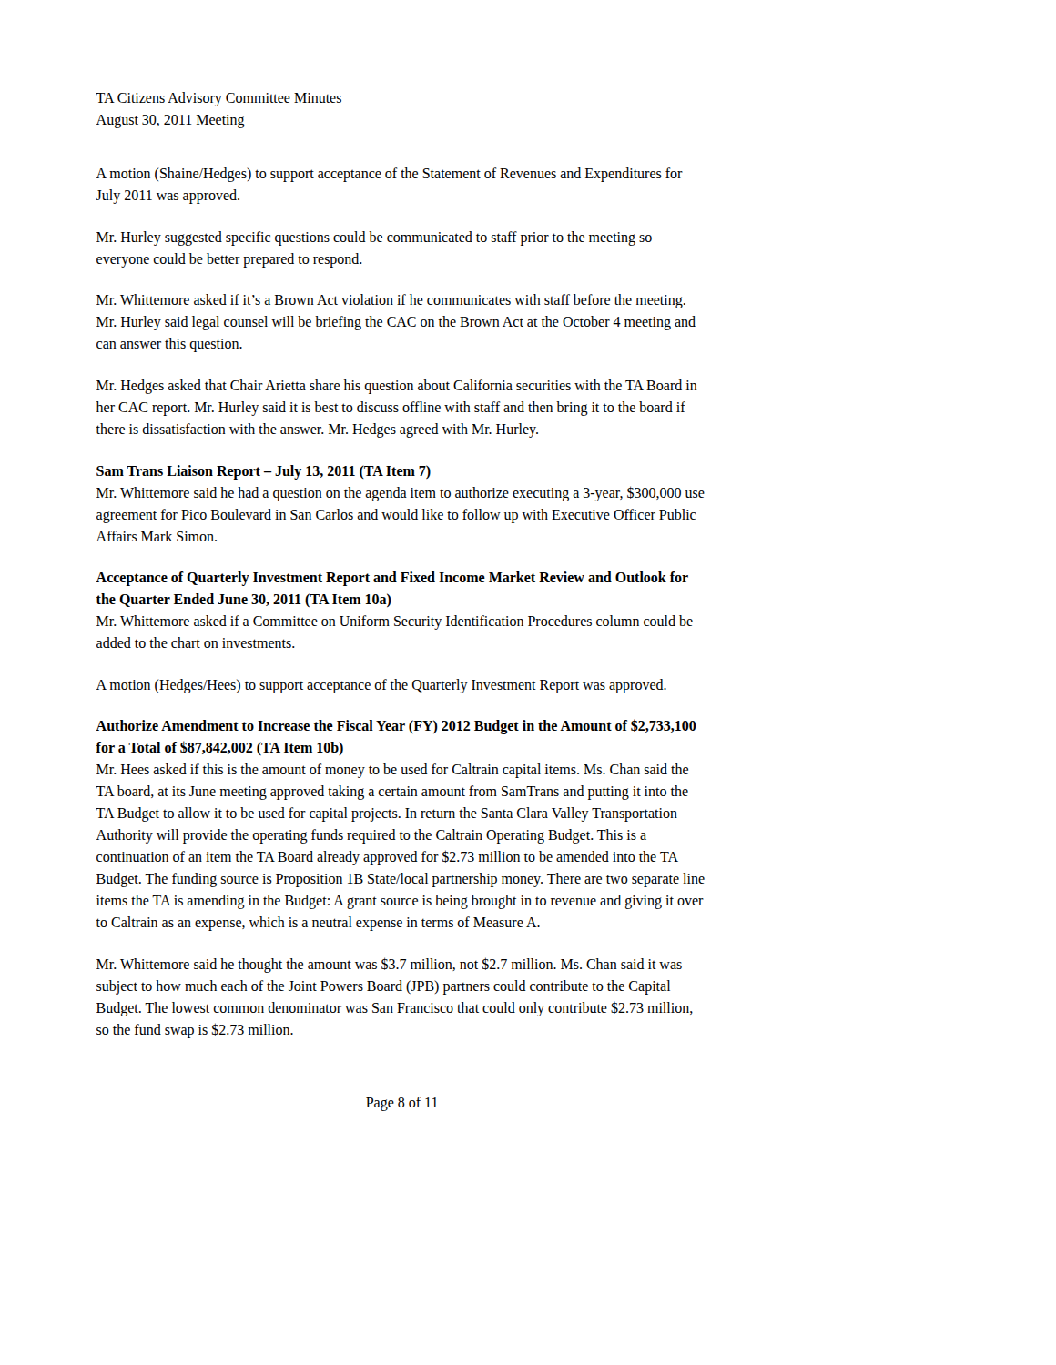TA Citizens Advisory Committee Minutes August 30, 2011 Meeting
A motion (Shaine/Hedges) to support acceptance of the Statement of Revenues and Expenditures for July 2011 was approved.
Mr. Hurley suggested specific questions could be communicated to staff prior to the meeting so everyone could be better prepared to respond.
Mr. Whittemore asked if it’s a Brown Act violation if he communicates with staff before the meeting. Mr. Hurley said legal counsel will be briefing the CAC on the Brown Act at the October 4 meeting and can answer this question.
Mr. Hedges asked that Chair Arietta share his question about California securities with the TA Board in her CAC report. Mr. Hurley said it is best to discuss offline with staff and then bring it to the board if there is dissatisfaction with the answer. Mr. Hedges agreed with Mr. Hurley.
Sam Trans Liaison Report – July 13, 2011 (TA Item 7)
Mr. Whittemore said he had a question on the agenda item to authorize executing a 3-year, $300,000 use agreement for Pico Boulevard in San Carlos and would like to follow up with Executive Officer Public Affairs Mark Simon.
Acceptance of Quarterly Investment Report and Fixed Income Market Review and Outlook for the Quarter Ended June 30, 2011 (TA Item 10a)
Mr. Whittemore asked if a Committee on Uniform Security Identification Procedures column could be added to the chart on investments.
A motion (Hedges/Hees) to support acceptance of the Quarterly Investment Report was approved.
Authorize Amendment to Increase the Fiscal Year (FY) 2012 Budget in the Amount of $2,733,100 for a Total of $87,842,002 (TA Item 10b)
Mr. Hees asked if this is the amount of money to be used for Caltrain capital items. Ms. Chan said the TA board, at its June meeting approved taking a certain amount from SamTrans and putting it into the TA Budget to allow it to be used for capital projects. In return the Santa Clara Valley Transportation Authority will provide the operating funds required to the Caltrain Operating Budget. This is a continuation of an item the TA Board already approved for $2.73 million to be amended into the TA Budget. The funding source is Proposition 1B State/local partnership money. There are two separate line items the TA is amending in the Budget: A grant source is being brought in to revenue and giving it over to Caltrain as an expense, which is a neutral expense in terms of Measure A.
Mr. Whittemore said he thought the amount was $3.7 million, not $2.7 million. Ms. Chan said it was subject to how much each of the Joint Powers Board (JPB) partners could contribute to the Capital Budget. The lowest common denominator was San Francisco that could only contribute $2.73 million, so the fund swap is $2.73 million.
Page 8 of 11